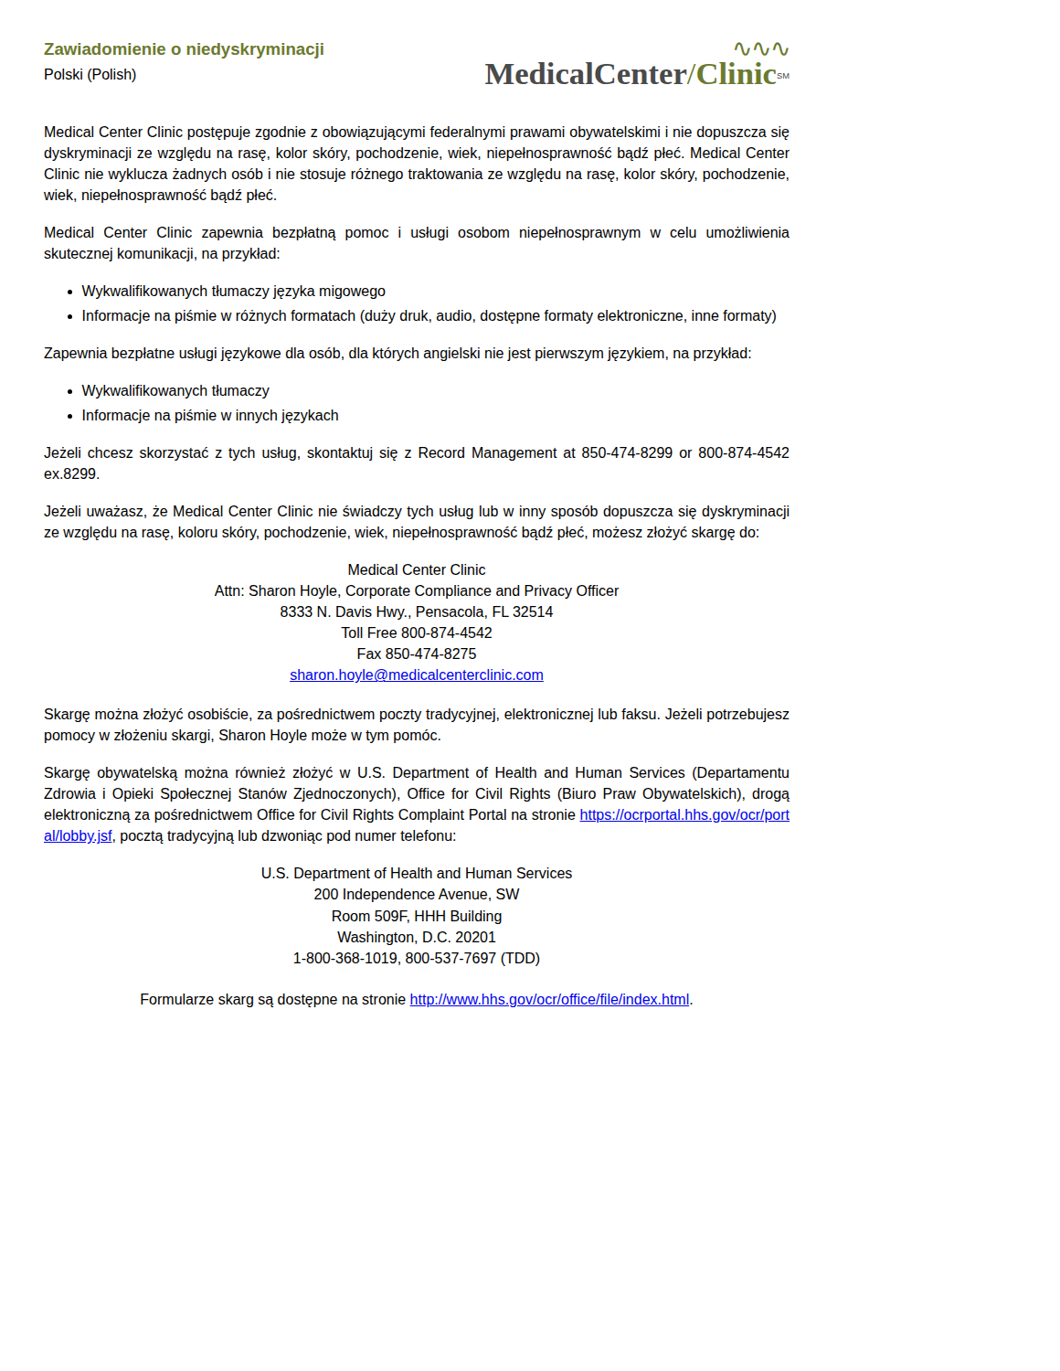Zawiadomienie o niedyskryminacji
Polski (Polish)
∿∿∿ MedicalCenter/Clinic SM
Medical Center Clinic postępuje zgodnie z obowiązującymi federalnymi prawami obywatelskimi i nie dopuszcza się dyskryminacji ze względu na rasę, kolor skóry, pochodzenie, wiek, niepełnosprawność bądź płeć. Medical Center Clinic nie wyklucza żadnych osób i nie stosuje różnego traktowania ze względu na rasę, kolor skóry, pochodzenie, wiek, niepełnosprawność bądź płeć.
Medical Center Clinic zapewnia bezpłatną pomoc i usługi osobom niepełnosprawnym w celu umożliwienia skutecznej komunikacji, na przykład:
Wykwalifikowanych tłumaczy języka migowego
Informacje na piśmie w różnych formatach (duży druk, audio, dostępne formaty elektroniczne, inne formaty)
Zapewnia bezpłatne usługi językowe dla osób, dla których angielski nie jest pierwszym językiem, na przykład:
Wykwalifikowanych tłumaczy
Informacje na piśmie w innych językach
Jeżeli chcesz skorzystać z tych usług, skontaktuj się z Record Management at 850-474-8299 or 800-874-4542 ex.8299.
Jeżeli uważasz, że Medical Center Clinic nie świadczy tych usług lub w inny sposób dopuszcza się dyskryminacji ze względu na rasę, koloru skóry, pochodzenie, wiek, niepełnosprawność bądź płeć, możesz złożyć skargę do:
Medical Center Clinic
Attn: Sharon Hoyle, Corporate Compliance and Privacy Officer
8333 N. Davis Hwy., Pensacola, FL 32514
Toll Free 800-874-4542
Fax 850-474-8275
sharon.hoyle@medicalcenterclinic.com
Skargę można złożyć osobiście, za pośrednictwem poczty tradycyjnej, elektronicznej lub faksu. Jeżeli potrzebujesz pomocy w złożeniu skargi, Sharon Hoyle może w tym pomóc.
Skargę obywatelską można również złożyć w U.S. Department of Health and Human Services (Departamentu Zdrowia i Opieki Społecznej Stanów Zjednoczonych), Office for Civil Rights (Biuro Praw Obywatelskich), drogą elektroniczną za pośrednictwem Office for Civil Rights Complaint Portal na stronie https://ocrportal.hhs.gov/ocr/portal/lobby.jsf, pocztą tradycyjną lub dzwoniąc pod numer telefonu:
U.S. Department of Health and Human Services
200 Independence Avenue, SW
Room 509F, HHH Building
Washington, D.C. 20201
1-800-368-1019, 800-537-7697 (TDD)
Formularze skarg są dostępne na stronie http://www.hhs.gov/ocr/office/file/index.html.